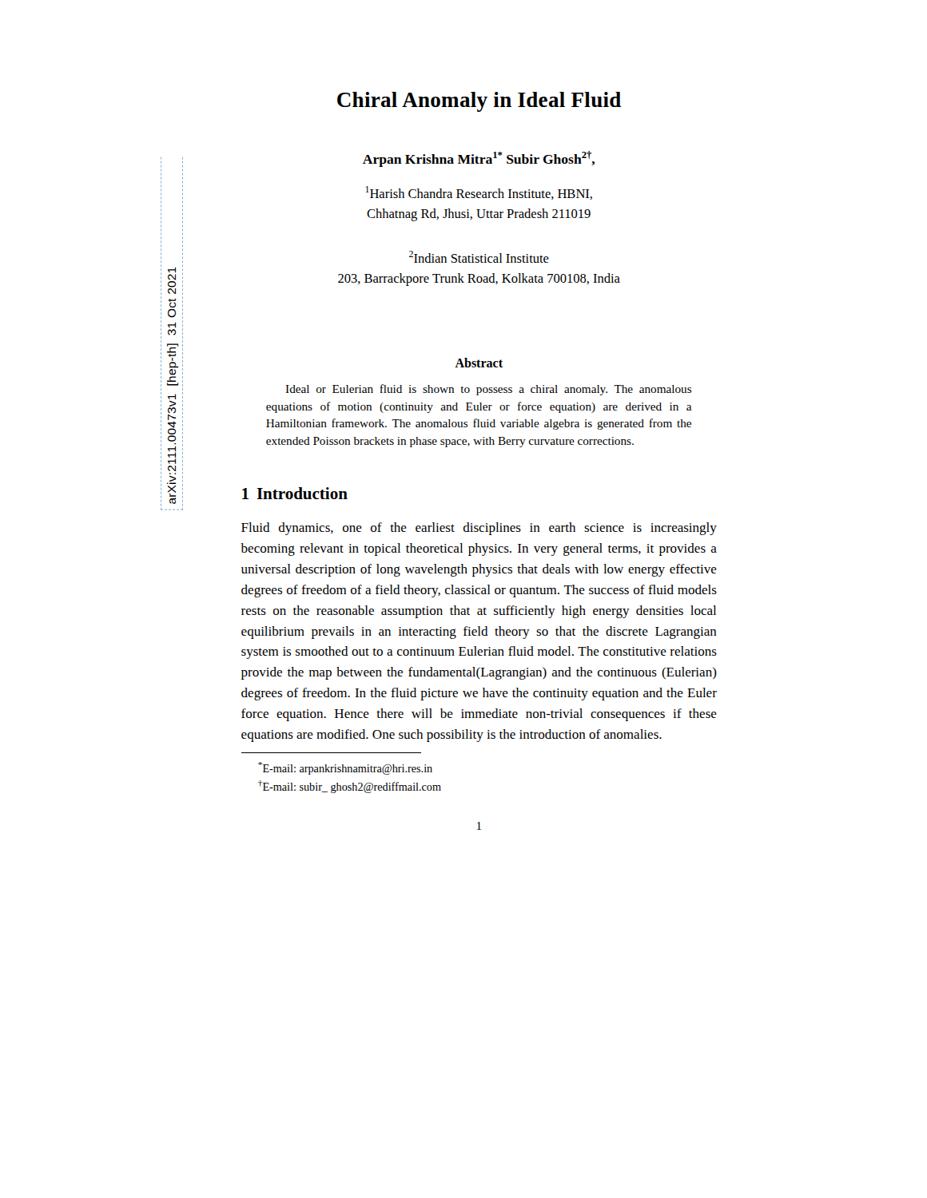arXiv:2111.00473v1 [hep-th] 31 Oct 2021
Chiral Anomaly in Ideal Fluid
Arpan Krishna Mitra1* Subir Ghosh2†,
1Harish Chandra Research Institute, HBNI,
Chhatnag Rd, Jhusi, Uttar Pradesh 211019
2Indian Statistical Institute
203, Barrackpore Trunk Road, Kolkata 700108, India
Abstract
Ideal or Eulerian fluid is shown to possess a chiral anomaly. The anomalous equations of motion (continuity and Euler or force equation) are derived in a Hamiltonian framework. The anomalous fluid variable algebra is generated from the extended Poisson brackets in phase space, with Berry curvature corrections.
1 Introduction
Fluid dynamics, one of the earliest disciplines in earth science is increasingly becoming relevant in topical theoretical physics. In very general terms, it provides a universal description of long wavelength physics that deals with low energy effective degrees of freedom of a field theory, classical or quantum. The success of fluid models rests on the reasonable assumption that at sufficiently high energy densities local equilibrium prevails in an interacting field theory so that the discrete Lagrangian system is smoothed out to a continuum Eulerian fluid model. The constitutive relations provide the map between the fundamental(Lagrangian) and the continuous (Eulerian) degrees of freedom. In the fluid picture we have the continuity equation and the Euler force equation. Hence there will be immediate non-trivial consequences if these equations are modified. One such possibility is the introduction of anomalies.
*E-mail: arpankrishnamitra@hri.res.in
†E-mail: subir_ ghosh2@rediffmail.com
1